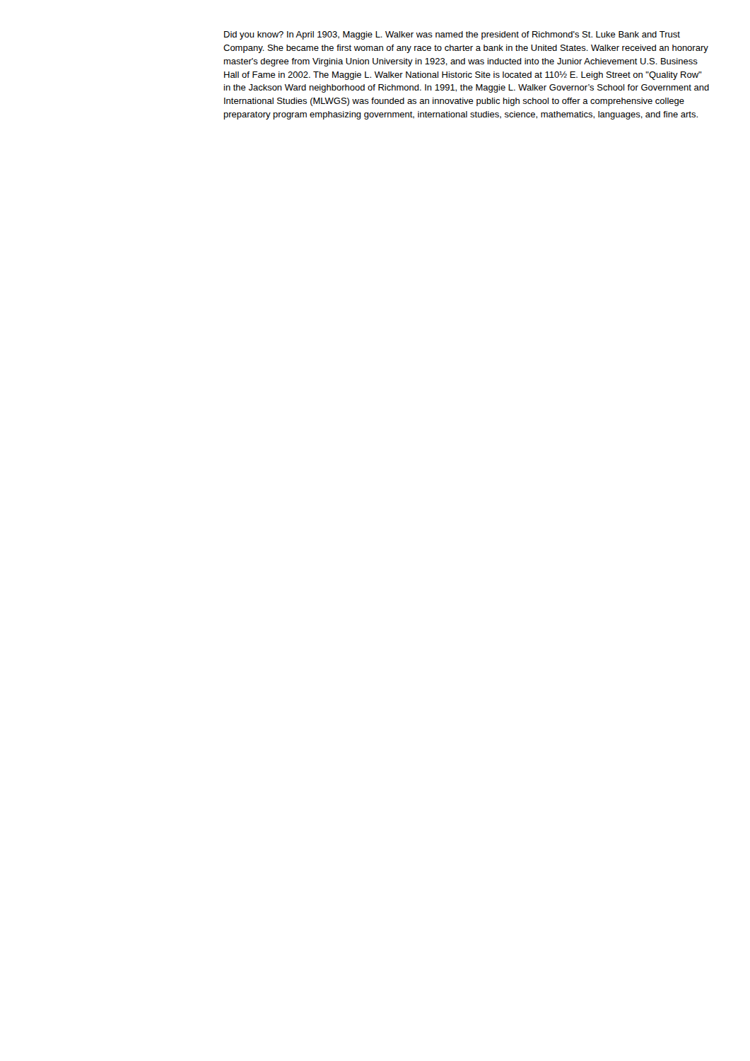Did you know? In April 1903, Maggie L. Walker was named the president of Richmond's St. Luke Bank and Trust Company. She became the first woman of any race to charter a bank in the United States. Walker received an honorary master's degree from Virginia Union University in 1923, and was inducted into the Junior Achievement U.S. Business Hall of Fame in 2002. The Maggie L. Walker National Historic Site is located at 110½ E. Leigh Street on "Quality Row" in the Jackson Ward neighborhood of Richmond. In 1991, the Maggie L. Walker Governor’s School for Government and International Studies (MLWGS) was founded as an innovative public high school to offer a comprehensive college preparatory program emphasizing government, international studies, science, mathematics, languages, and fine arts.